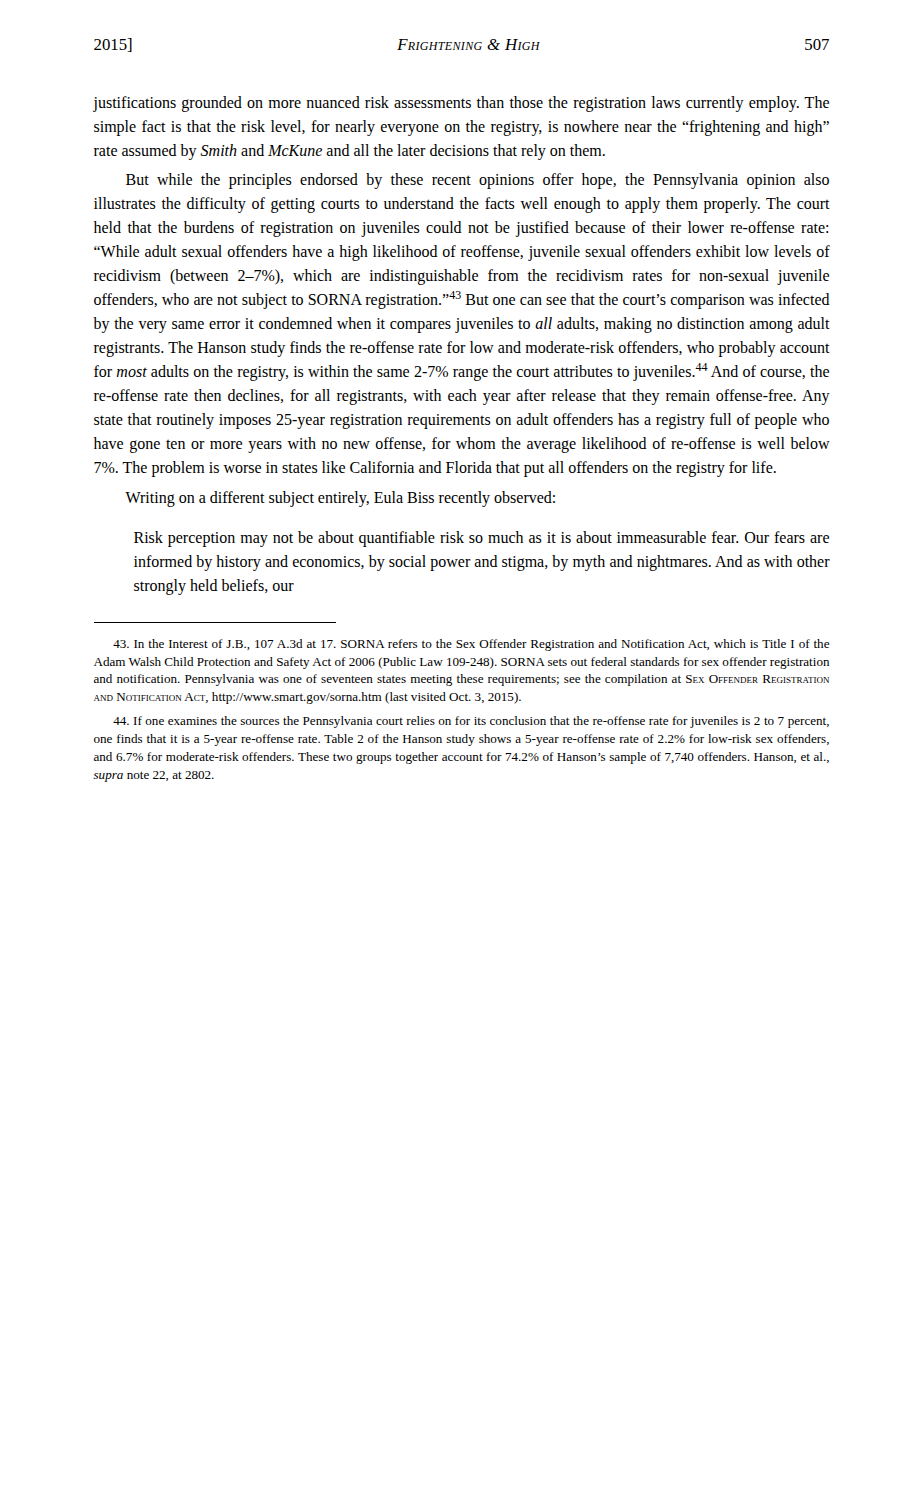2015] Frightening & High 507
justifications grounded on more nuanced risk assessments than those the registration laws currently employ. The simple fact is that the risk level, for nearly everyone on the registry, is nowhere near the “frightening and high” rate assumed by Smith and McKune and all the later decisions that rely on them.
But while the principles endorsed by these recent opinions offer hope, the Pennsylvania opinion also illustrates the difficulty of getting courts to understand the facts well enough to apply them properly. The court held that the burdens of registration on juveniles could not be justified because of their lower re-offense rate: “While adult sexual offenders have a high likelihood of reoffense, juvenile sexual offenders exhibit low levels of recidivism (between 2–7%), which are indistinguishable from the recidivism rates for non-sexual juvenile offenders, who are not subject to SORNA registration.”43 But one can see that the court’s comparison was infected by the very same error it condemned when it compares juveniles to all adults, making no distinction among adult registrants. The Hanson study finds the re-offense rate for low and moderate-risk offenders, who probably account for most adults on the registry, is within the same 2-7% range the court attributes to juveniles.44 And of course, the re-offense rate then declines, for all registrants, with each year after release that they remain offense-free. Any state that routinely imposes 25-year registration requirements on adult offenders has a registry full of people who have gone ten or more years with no new offense, for whom the average likelihood of re-offense is well below 7%. The problem is worse in states like California and Florida that put all offenders on the registry for life.
Writing on a different subject entirely, Eula Biss recently observed:
Risk perception may not be about quantifiable risk so much as it is about immeasurable fear. Our fears are informed by history and economics, by social power and stigma, by myth and nightmares. And as with other strongly held beliefs, our
43. In the Interest of J.B., 107 A.3d at 17. SORNA refers to the Sex Offender Registration and Notification Act, which is Title I of the Adam Walsh Child Protection and Safety Act of 2006 (Public Law 109-248). SORNA sets out federal standards for sex offender registration and notification. Pennsylvania was one of seventeen states meeting these requirements; see the compilation at Sex Offender Registration and Notification Act, http://www.smart.gov/sorna.htm (last visited Oct. 3, 2015).
44. If one examines the sources the Pennsylvania court relies on for its conclusion that the re-offense rate for juveniles is 2 to 7 percent, one finds that it is a 5-year re-offense rate. Table 2 of the Hanson study shows a 5-year re-offense rate of 2.2% for low-risk sex offenders, and 6.7% for moderate-risk offenders. These two groups together account for 74.2% of Hanson’s sample of 7,740 offenders. Hanson, et al., supra note 22, at 2802.